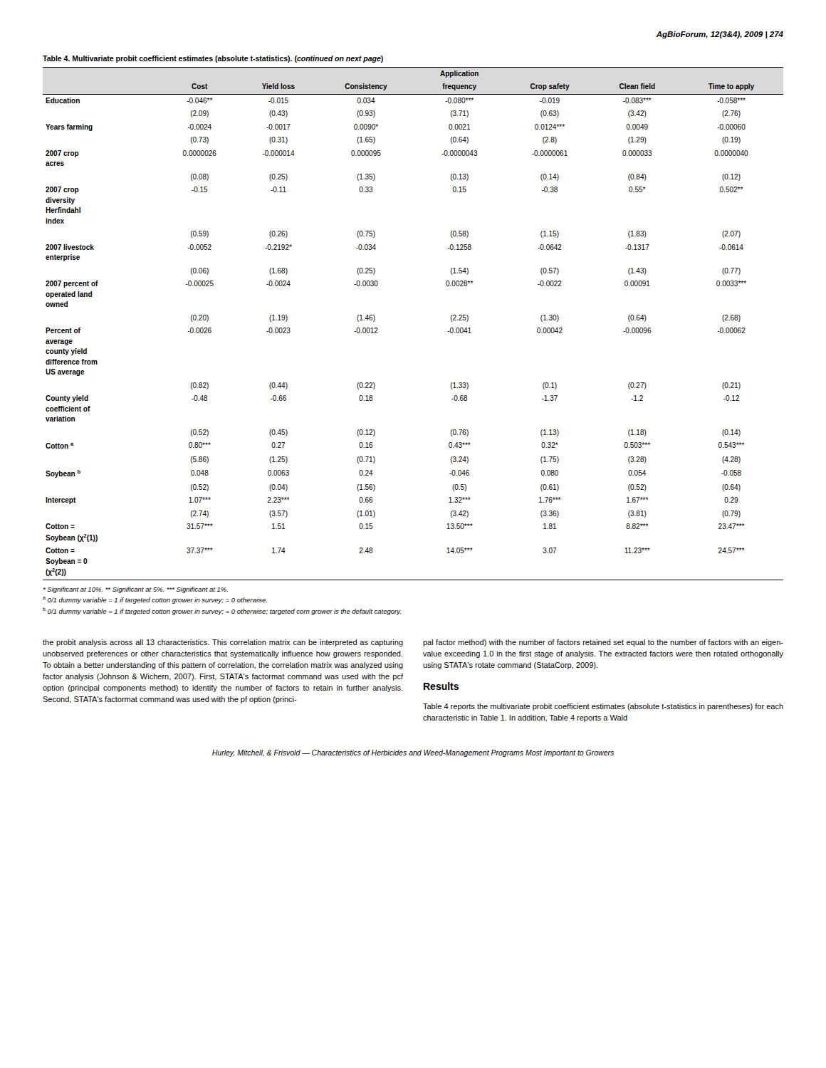AgBioForum, 12(3&4), 2009 | 274
Table 4. Multivariate probit coefficient estimates (absolute t-statistics). (continued on next page)
| | | | | Application | | | |
| --- | --- | --- | --- | --- | --- | --- | --- |
| | Cost | Yield loss | Consistency | frequency | Crop safety | Clean field | Time to apply |
| Education | -0.046** | -0.015 | 0.034 | -0.080*** | -0.019 | -0.083*** | -0.058*** |
| | (2.09) | (0.43) | (0.93) | (3.71) | (0.63) | (3.42) | (2.76) |
| Years farming | -0.0024 | -0.0017 | 0.0090* | 0.0021 | 0.0124*** | 0.0049 | -0.00060 |
| | (0.73) | (0.31) | (1.65) | (0.64) | (2.8) | (1.29) | (0.19) |
| 2007 crop acres | 0.0000026 | -0.000014 | 0.000095 | -0.0000043 | -0.0000061 | 0.000033 | 0.0000040 |
| | (0.08) | (0.25) | (1.35) | (0.13) | (0.14) | (0.84) | (0.12) |
| 2007 crop diversity Herfindahl index | -0.15 | -0.11 | 0.33 | 0.15 | -0.38 | 0.55* | 0.502** |
| | (0.59) | (0.26) | (0.75) | (0.58) | (1.15) | (1.83) | (2.07) |
| 2007 livestock enterprise | -0.0052 | -0.2192* | -0.034 | -0.1258 | -0.0642 | -0.1317 | -0.0614 |
| | (0.06) | (1.68) | (0.25) | (1.54) | (0.57) | (1.43) | (0.77) |
| 2007 percent of operated land owned | -0.00025 | -0.0024 | -0.0030 | 0.0028** | -0.0022 | 0.00091 | 0.0033*** |
| | (0.20) | (1.19) | (1.46) | (2.25) | (1.30) | (0.64) | (2.68) |
| Percent of average county yield difference from US average | -0.0026 | -0.0023 | -0.0012 | -0.0041 | 0.00042 | -0.00096 | -0.00062 |
| | (0.82) | (0.44) | (0.22) | (1.33) | (0.1) | (0.27) | (0.21) |
| County yield coefficient of variation | -0.48 | -0.66 | 0.18 | -0.68 | -1.37 | -1.2 | -0.12 |
| | (0.52) | (0.45) | (0.12) | (0.76) | (1.13) | (1.18) | (0.14) |
| Cotton a | 0.80*** | 0.27 | 0.16 | 0.43*** | 0.32* | 0.503*** | 0.543*** |
| | (5.86) | (1.25) | (0.71) | (3.24) | (1.75) | (3.28) | (4.28) |
| Soybean b | 0.048 | 0.0063 | 0.24 | -0.046 | 0.080 | 0.054 | -0.058 |
| | (0.52) | (0.04) | (1.56) | (0.5) | (0.61) | (0.52) | (0.64) |
| Intercept | 1.07*** | 2.23*** | 0.66 | 1.32*** | 1.76*** | 1.67*** | 0.29 |
| | (2.74) | (3.57) | (1.01) | (3.42) | (3.36) | (3.81) | (0.79) |
| Cotton = Soybean (χ 2 (1)) | 31.57*** | 1.51 | 0.15 | 13.50*** | 1.81 | 8.82*** | 23.47*** |
| Cotton = Soybean = 0 (χ 2 (2)) | 37.37*** | 1.74 | 2.48 | 14.05*** | 3.07 | 11.23*** | 24.57*** |
* Significant at 10%. ** Significant at 5%. *** Significant at 1%.
a 0/1 dummy variable = 1 if targeted cotton grower in survey; = 0 otherwise.
b 0/1 dummy variable = 1 if targeted cotton grower in survey; = 0 otherwise; targeted corn grower is the default category.
the probit analysis across all 13 characteristics. This correlation matrix can be interpreted as capturing unobserved preferences or other characteristics that systematically influence how growers responded. To obtain a better understanding of this pattern of correlation, the correlation matrix was analyzed using factor analysis (Johnson & Wichern, 2007). First, STATA's factormat command was used with the pcf option (principal components method) to identify the number of factors to retain in further analysis. Second, STATA's factormat command was used with the pf option (princi-
pal factor method) with the number of factors retained set equal to the number of factors with an eigenvalue exceeding 1.0 in the first stage of analysis. The extracted factors were then rotated orthogonally using STATA's rotate command (StataCorp, 2009).
Results
Table 4 reports the multivariate probit coefficient estimates (absolute t-statistics in parentheses) for each characteristic in Table 1. In addition, Table 4 reports a Wald
Hurley, Mitchell, & Frisvold — Characteristics of Herbicides and Weed-Management Programs Most Important to Growers